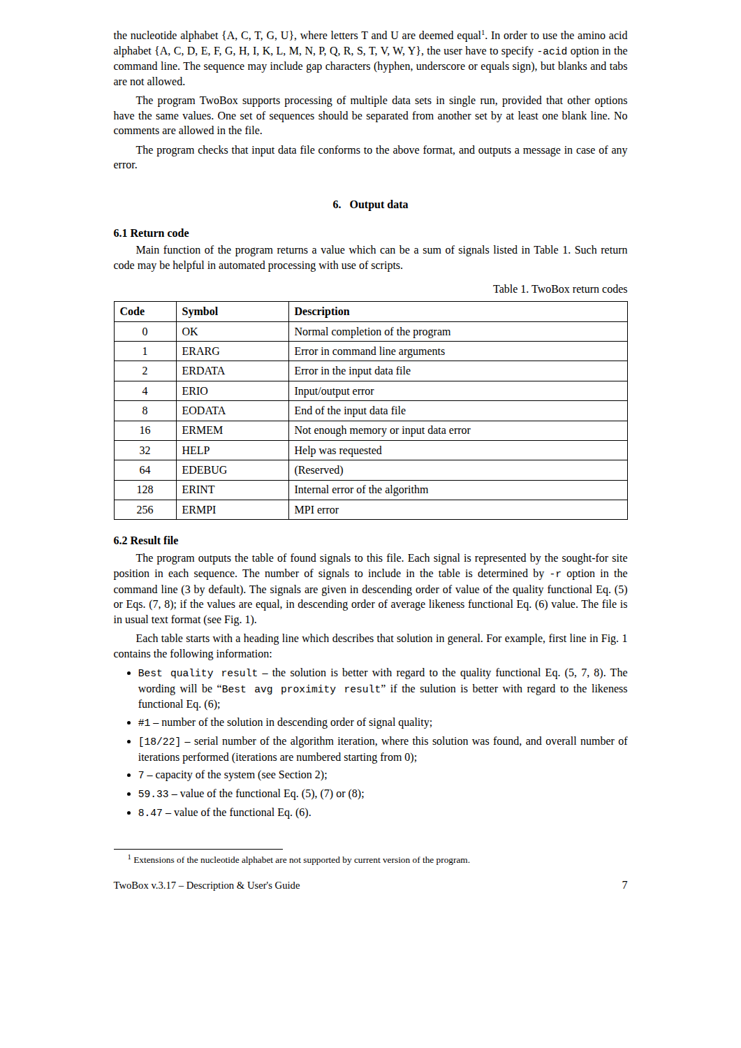the nucleotide alphabet {A, C, T, G, U}, where letters T and U are deemed equal1. In order to use the amino acid alphabet {A, C, D, E, F, G, H, I, K, L, M, N, P, Q, R, S, T, V, W, Y}, the user have to specify -acid option in the command line. The sequence may include gap characters (hyphen, underscore or equals sign), but blanks and tabs are not allowed.
The program TwoBox supports processing of multiple data sets in single run, provided that other options have the same values. One set of sequences should be separated from another set by at least one blank line. No comments are allowed in the file.
The program checks that input data file conforms to the above format, and outputs a message in case of any error.
6. Output data
6.1 Return code
Main function of the program returns a value which can be a sum of signals listed in Table 1. Such return code may be helpful in automated processing with use of scripts.
Table 1. TwoBox return codes
| Code | Symbol | Description |
| --- | --- | --- |
| 0 | OK | Normal completion of the program |
| 1 | ERARG | Error in command line arguments |
| 2 | ERDATA | Error in the input data file |
| 4 | ERIO | Input/output error |
| 8 | EODATA | End of the input data file |
| 16 | ERMEM | Not enough memory or input data error |
| 32 | HELP | Help was requested |
| 64 | EDEBUG | (Reserved) |
| 128 | ERINT | Internal error of the algorithm |
| 256 | ERMPI | MPI error |
6.2 Result file
The program outputs the table of found signals to this file. Each signal is represented by the sought-for site position in each sequence. The number of signals to include in the table is determined by -r option in the command line (3 by default). The signals are given in descending order of value of the quality functional Eq. (5) or Eqs. (7, 8); if the values are equal, in descending order of average likeness functional Eq. (6) value. The file is in usual text format (see Fig. 1).
Each table starts with a heading line which describes that solution in general. For example, first line in Fig. 1 contains the following information:
Best quality result – the solution is better with regard to the quality functional Eq. (5, 7, 8). The wording will be “Best avg proximity result” if the sulution is better with regard to the likeness functional Eq. (6);
#1 – number of the solution in descending order of signal quality;
[18/22] – serial number of the algorithm iteration, where this solution was found, and overall number of iterations performed (iterations are numbered starting from 0);
7 – capacity of the system (see Section 2);
59.33 – value of the functional Eq. (5), (7) or (8);
8.47 – value of the functional Eq. (6).
1 Extensions of the nucleotide alphabet are not supported by current version of the program.
TwoBox v.3.17 – Description & User's Guide 7